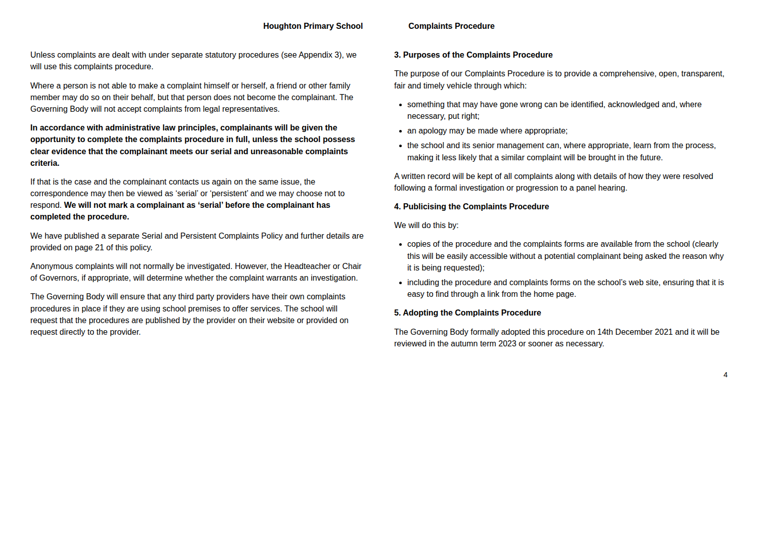Houghton Primary School Complaints Procedure
Unless complaints are dealt with under separate statutory procedures (see Appendix 3), we will use this complaints procedure.
Where a person is not able to make a complaint himself or herself, a friend or other family member may do so on their behalf, but that person does not become the complainant. The Governing Body will not accept complaints from legal representatives.
In accordance with administrative law principles, complainants will be given the opportunity to complete the complaints procedure in full, unless the school possess clear evidence that the complainant meets our serial and unreasonable complaints criteria.
If that is the case and the complainant contacts us again on the same issue, the correspondence may then be viewed as ‘serial’ or ‘persistent’ and we may choose not to respond. We will not mark a complainant as ‘serial’ before the complainant has completed the procedure.
We have published a separate Serial and Persistent Complaints Policy and further details are provided on page 21 of this policy.
Anonymous complaints will not normally be investigated. However, the Headteacher or Chair of Governors, if appropriate, will determine whether the complaint warrants an investigation.
The Governing Body will ensure that any third party providers have their own complaints procedures in place if they are using school premises to offer services. The school will request that the procedures are published by the provider on their website or provided on request directly to the provider.
3. Purposes of the Complaints Procedure
The purpose of our Complaints Procedure is to provide a comprehensive, open, transparent, fair and timely vehicle through which:
something that may have gone wrong can be identified, acknowledged and, where necessary, put right;
an apology may be made where appropriate;
the school and its senior management can, where appropriate, learn from the process, making it less likely that a similar complaint will be brought in the future.
A written record will be kept of all complaints along with details of how they were resolved following a formal investigation or progression to a panel hearing.
4. Publicising the Complaints Procedure
We will do this by:
copies of the procedure and the complaints forms are available from the school (clearly this will be easily accessible without a potential complainant being asked the reason why it is being requested);
including the procedure and complaints forms on the school’s web site, ensuring that it is easy to find through a link from the home page.
5. Adopting the Complaints Procedure
The Governing Body formally adopted this procedure on 14th December 2021 and it will be reviewed in the autumn term 2023 or sooner as necessary.
4